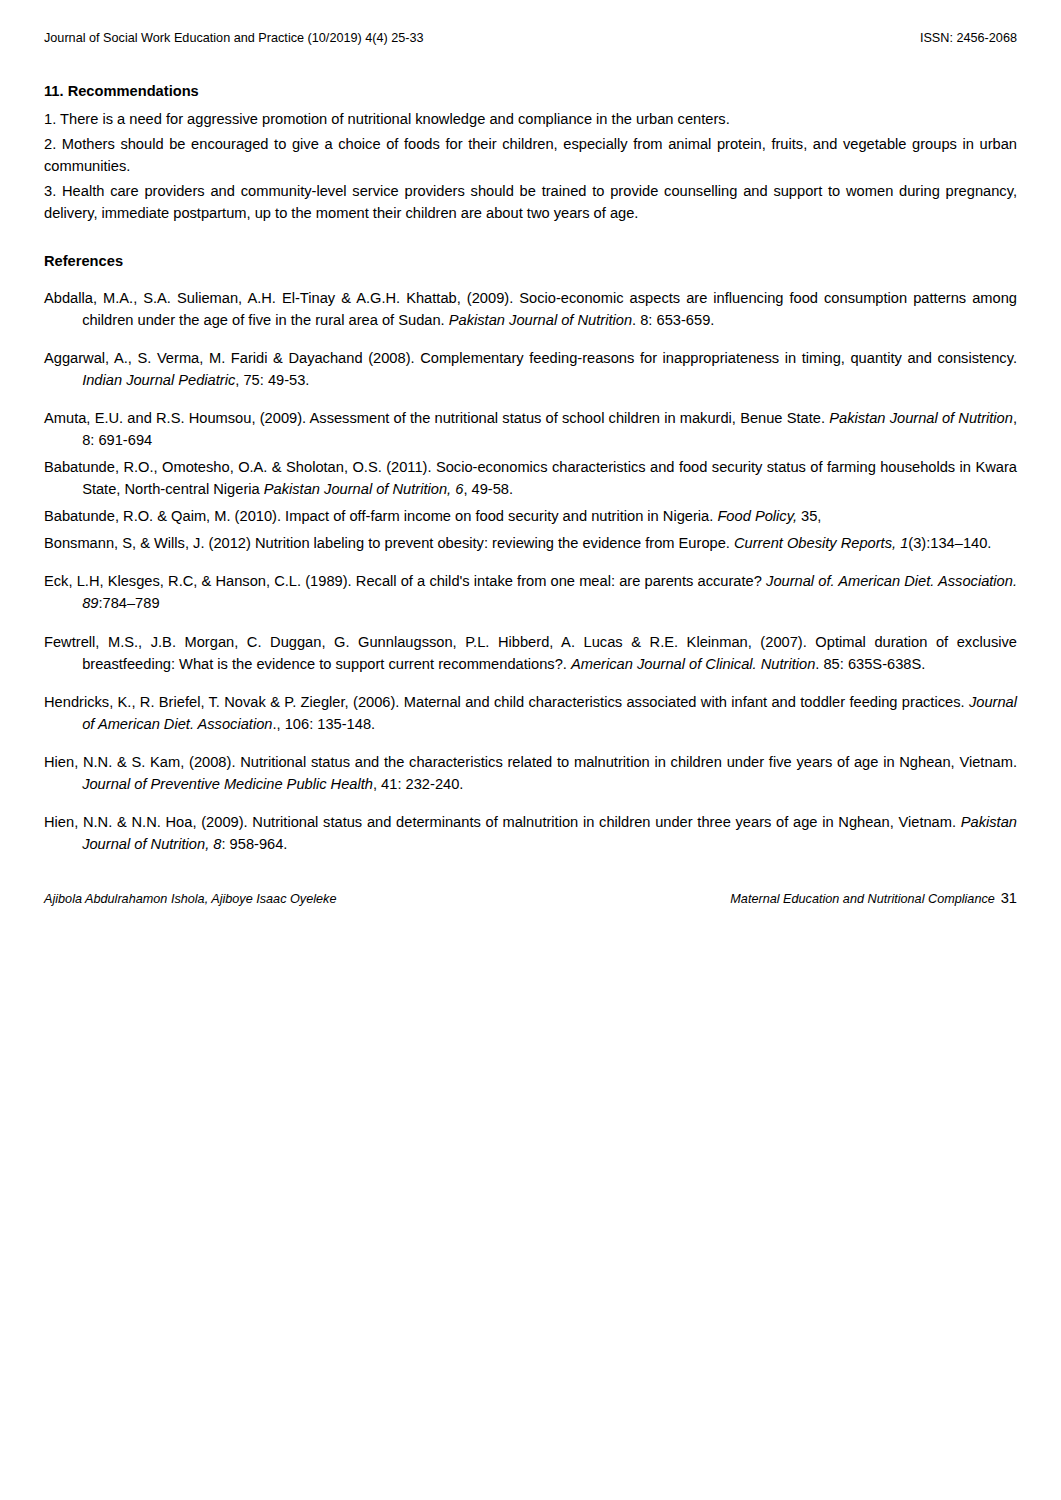Journal of Social Work Education and Practice (10/2019) 4(4) 25-33 ISSN: 2456-2068
11. Recommendations
1. There is a need for aggressive promotion of nutritional knowledge and compliance in the urban centers.
2. Mothers should be encouraged to give a choice of foods for their children, especially from animal protein, fruits, and vegetable groups in urban communities.
3. Health care providers and community-level service providers should be trained to provide counselling and support to women during pregnancy, delivery, immediate postpartum, up to the moment their children are about two years of age.
References
Abdalla, M.A., S.A. Sulieman, A.H. El-Tinay & A.G.H. Khattab, (2009). Socio-economic aspects are influencing food consumption patterns among children under the age of five in the rural area of Sudan. Pakistan Journal of Nutrition. 8: 653-659.
Aggarwal, A., S. Verma, M. Faridi & Dayachand (2008). Complementary feeding-reasons for inappropriateness in timing, quantity and consistency. Indian Journal Pediatric, 75: 49-53.
Amuta, E.U. and R.S. Houmsou, (2009). Assessment of the nutritional status of school children in makurdi, Benue State. Pakistan Journal of Nutrition, 8: 691-694
Babatunde, R.O., Omotesho, O.A. & Sholotan, O.S. (2011). Socio-economics characteristics and food security status of farming households in Kwara State, North-central Nigeria Pakistan Journal of Nutrition, 6, 49-58.
Babatunde, R.O. & Qaim, M. (2010). Impact of off-farm income on food security and nutrition in Nigeria. Food Policy, 35,
Bonsmann, S, & Wills, J. (2012) Nutrition labeling to prevent obesity: reviewing the evidence from Europe. Current Obesity Reports, 1(3):134–140.
Eck, L.H, Klesges, R.C, & Hanson, C.L. (1989). Recall of a child's intake from one meal: are parents accurate? Journal of. American Diet. Association. 89:784–789
Fewtrell, M.S., J.B. Morgan, C. Duggan, G. Gunnlaugsson, P.L. Hibberd, A. Lucas & R.E. Kleinman, (2007). Optimal duration of exclusive breastfeeding: What is the evidence to support current recommendations?. American Journal of Clinical. Nutrition. 85: 635S-638S.
Hendricks, K., R. Briefel, T. Novak & P. Ziegler, (2006). Maternal and child characteristics associated with infant and toddler feeding practices. Journal of American Diet. Association., 106: 135-148.
Hien, N.N. & S. Kam, (2008). Nutritional status and the characteristics related to malnutrition in children under five years of age in Nghean, Vietnam. Journal of Preventive Medicine Public Health, 41: 232-240.
Hien, N.N. & N.N. Hoa, (2009). Nutritional status and determinants of malnutrition in children under three years of age in Nghean, Vietnam. Pakistan Journal of Nutrition, 8: 958-964.
Ajibola Abdulrahamon Ishola, Ajiboye Isaac Oyeleke Maternal Education and Nutritional Compliance31